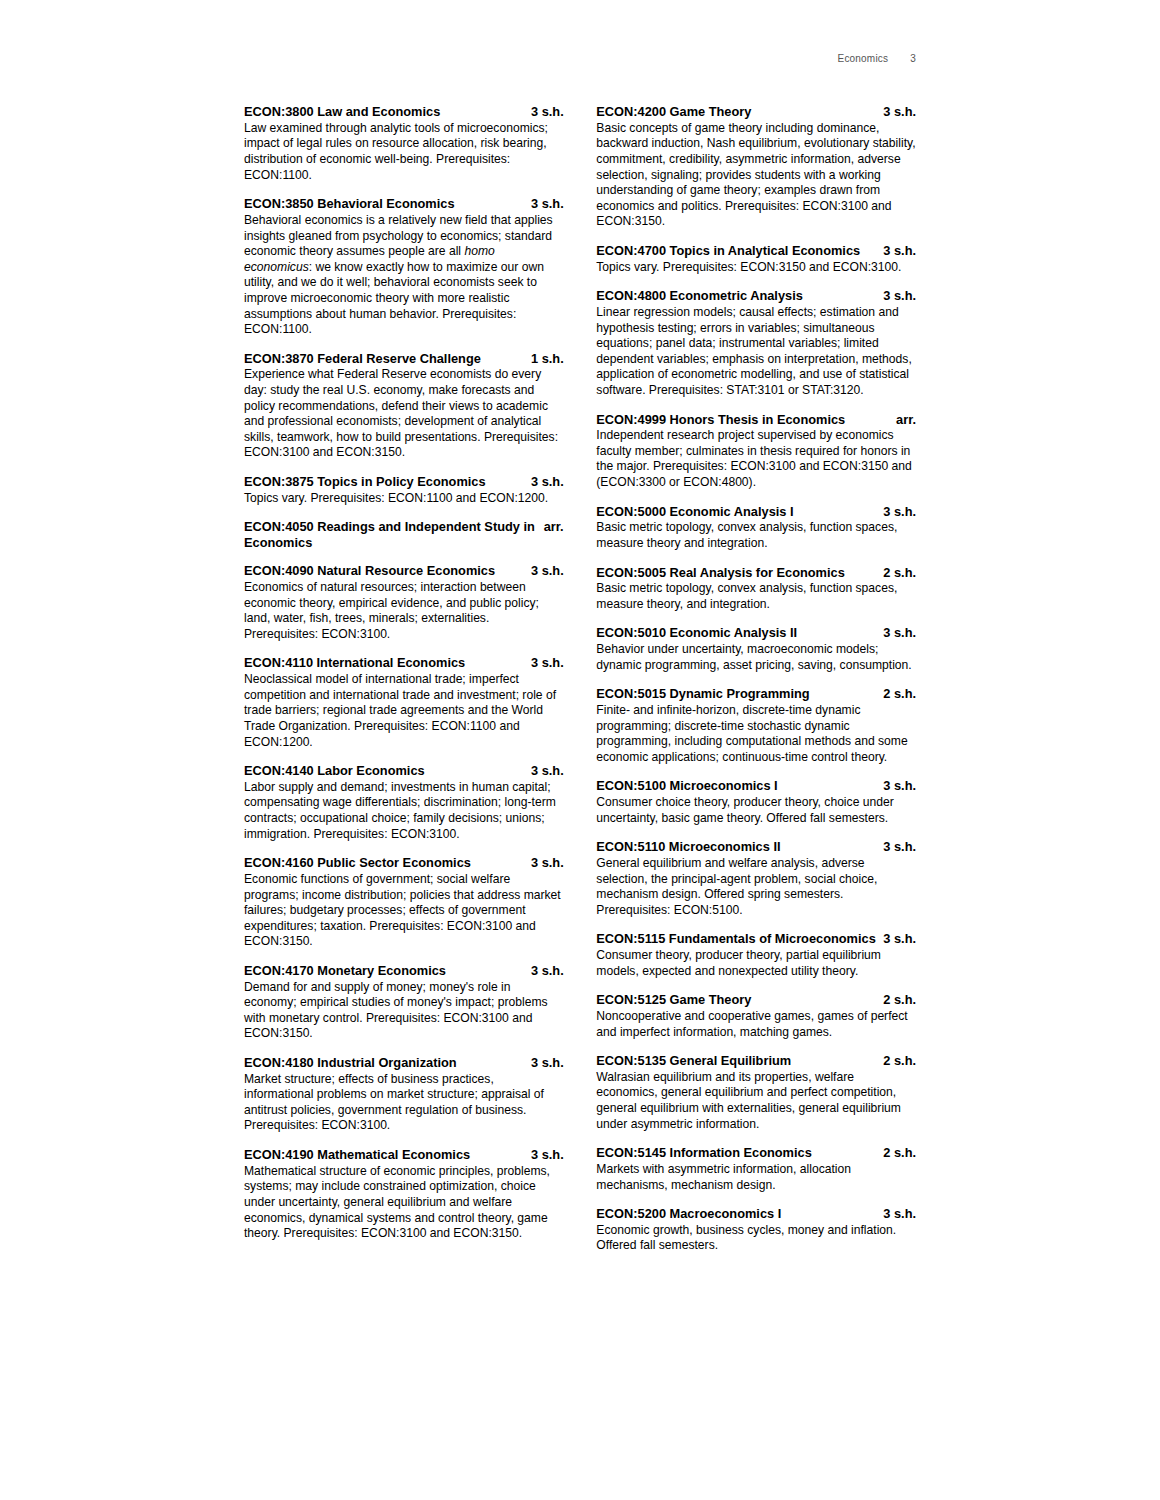Economics3
ECON:3800 Law and Economics 3 s.h.
Law examined through analytic tools of microeconomics; impact of legal rules on resource allocation, risk bearing, distribution of economic well-being. Prerequisites: ECON:1100.
ECON:3850 Behavioral Economics 3 s.h.
Behavioral economics is a relatively new field that applies insights gleaned from psychology to economics; standard economic theory assumes people are all homo economicus: we know exactly how to maximize our own utility, and we do it well; behavioral economists seek to improve microeconomic theory with more realistic assumptions about human behavior. Prerequisites: ECON:1100.
ECON:3870 Federal Reserve Challenge 1 s.h.
Experience what Federal Reserve economists do every day: study the real U.S. economy, make forecasts and policy recommendations, defend their views to academic and professional economists; development of analytical skills, teamwork, how to build presentations. Prerequisites: ECON:3100 and ECON:3150.
ECON:3875 Topics in Policy Economics 3 s.h.
Topics vary. Prerequisites: ECON:1100 and ECON:1200.
ECON:4050 Readings and Independent Study in Economics arr.
ECON:4090 Natural Resource Economics 3 s.h.
Economics of natural resources; interaction between economic theory, empirical evidence, and public policy; land, water, fish, trees, minerals; externalities. Prerequisites: ECON:3100.
ECON:4110 International Economics 3 s.h.
Neoclassical model of international trade; imperfect competition and international trade and investment; role of trade barriers; regional trade agreements and the World Trade Organization. Prerequisites: ECON:1100 and ECON:1200.
ECON:4140 Labor Economics 3 s.h.
Labor supply and demand; investments in human capital; compensating wage differentials; discrimination; long-term contracts; occupational choice; family decisions; unions; immigration. Prerequisites: ECON:3100.
ECON:4160 Public Sector Economics 3 s.h.
Economic functions of government; social welfare programs; income distribution; policies that address market failures; budgetary processes; effects of government expenditures; taxation. Prerequisites: ECON:3100 and ECON:3150.
ECON:4170 Monetary Economics 3 s.h.
Demand for and supply of money; money's role in economy; empirical studies of money's impact; problems with monetary control. Prerequisites: ECON:3100 and ECON:3150.
ECON:4180 Industrial Organization 3 s.h.
Market structure; effects of business practices, informational problems on market structure; appraisal of antitrust policies, government regulation of business. Prerequisites: ECON:3100.
ECON:4190 Mathematical Economics 3 s.h.
Mathematical structure of economic principles, problems, systems; may include constrained optimization, choice under uncertainty, general equilibrium and welfare economics, dynamical systems and control theory, game theory. Prerequisites: ECON:3100 and ECON:3150.
ECON:4200 Game Theory 3 s.h.
Basic concepts of game theory including dominance, backward induction, Nash equilibrium, evolutionary stability, commitment, credibility, asymmetric information, adverse selection, signaling; provides students with a working understanding of game theory; examples drawn from economics and politics. Prerequisites: ECON:3100 and ECON:3150.
ECON:4700 Topics in Analytical Economics 3 s.h.
Topics vary. Prerequisites: ECON:3150 and ECON:3100.
ECON:4800 Econometric Analysis 3 s.h.
Linear regression models; causal effects; estimation and hypothesis testing; errors in variables; simultaneous equations; panel data; instrumental variables; limited dependent variables; emphasis on interpretation, methods, application of econometric modelling, and use of statistical software. Prerequisites: STAT:3101 or STAT:3120.
ECON:4999 Honors Thesis in Economics arr.
Independent research project supervised by economics faculty member; culminates in thesis required for honors in the major. Prerequisites: ECON:3100 and ECON:3150 and (ECON:3300 or ECON:4800).
ECON:5000 Economic Analysis I 3 s.h.
Basic metric topology, convex analysis, function spaces, measure theory and integration.
ECON:5005 Real Analysis for Economics 2 s.h.
Basic metric topology, convex analysis, function spaces, measure theory, and integration.
ECON:5010 Economic Analysis II 3 s.h.
Behavior under uncertainty, macroeconomic models; dynamic programming, asset pricing, saving, consumption.
ECON:5015 Dynamic Programming 2 s.h.
Finite- and infinite-horizon, discrete-time dynamic programming; discrete-time stochastic dynamic programming, including computational methods and some economic applications; continuous-time control theory.
ECON:5100 Microeconomics I 3 s.h.
Consumer choice theory, producer theory, choice under uncertainty, basic game theory. Offered fall semesters.
ECON:5110 Microeconomics II 3 s.h.
General equilibrium and welfare analysis, adverse selection, the principal-agent problem, social choice, mechanism design. Offered spring semesters. Prerequisites: ECON:5100.
ECON:5115 Fundamentals of Microeconomics 3 s.h.
Consumer theory, producer theory, partial equilibrium models, expected and nonexpected utility theory.
ECON:5125 Game Theory 2 s.h.
Noncooperative and cooperative games, games of perfect and imperfect information, matching games.
ECON:5135 General Equilibrium 2 s.h.
Walrasian equilibrium and its properties, welfare economics, general equilibrium and perfect competition, general equilibrium with externalities, general equilibrium under asymmetric information.
ECON:5145 Information Economics 2 s.h.
Markets with asymmetric information, allocation mechanisms, mechanism design.
ECON:5200 Macroeconomics I 3 s.h.
Economic growth, business cycles, money and inflation. Offered fall semesters.